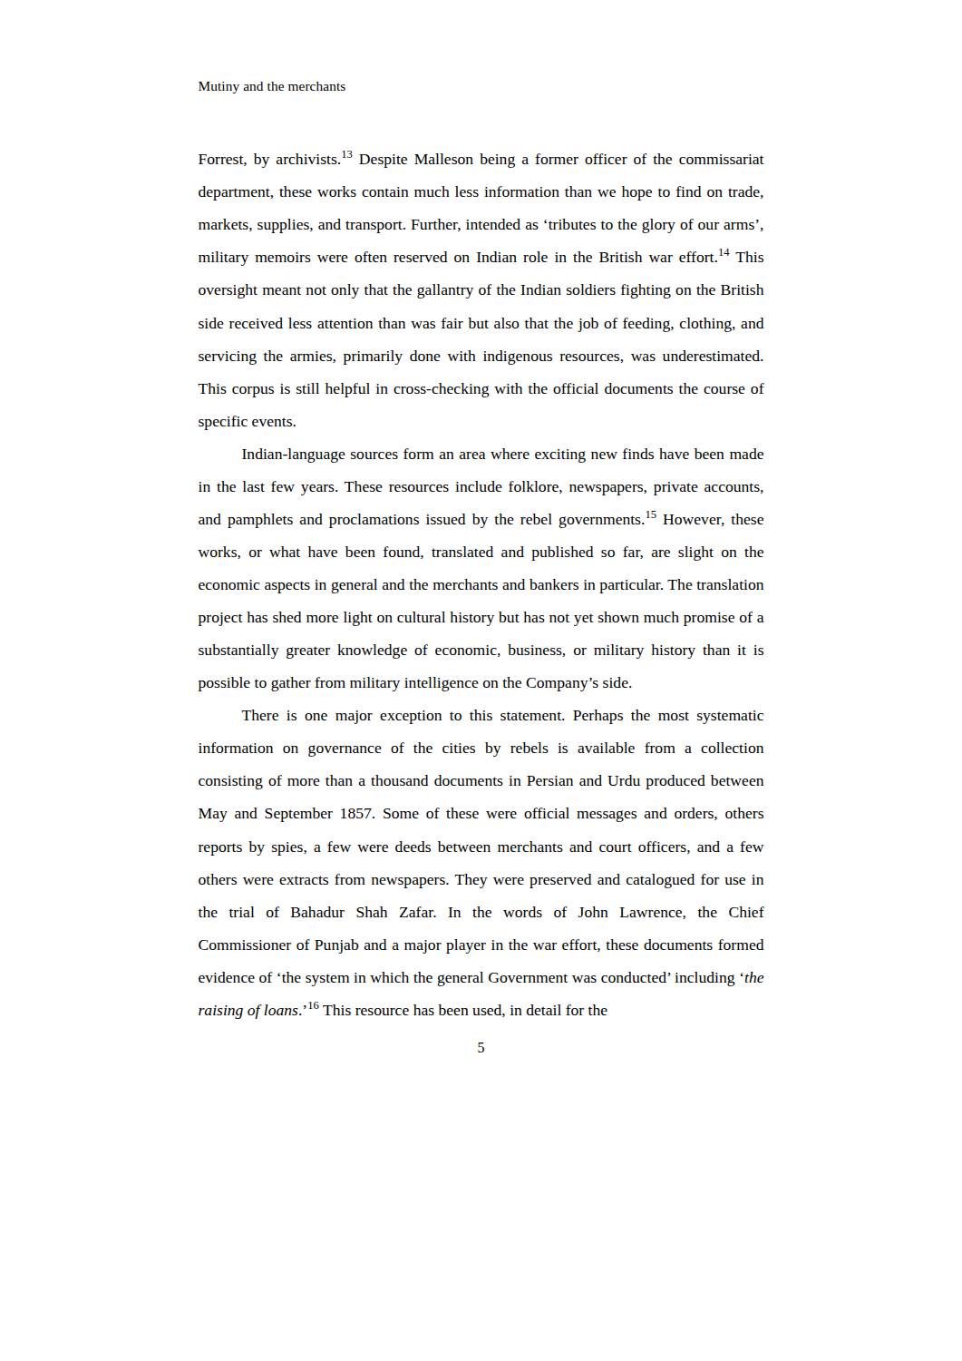Mutiny and the merchants
Forrest, by archivists.13 Despite Malleson being a former officer of the commissariat department, these works contain much less information than we hope to find on trade, markets, supplies, and transport. Further, intended as ‘tributes to the glory of our arms’, military memoirs were often reserved on Indian role in the British war effort.14 This oversight meant not only that the gallantry of the Indian soldiers fighting on the British side received less attention than was fair but also that the job of feeding, clothing, and servicing the armies, primarily done with indigenous resources, was underestimated. This corpus is still helpful in cross-checking with the official documents the course of specific events.
Indian-language sources form an area where exciting new finds have been made in the last few years. These resources include folklore, newspapers, private accounts, and pamphlets and proclamations issued by the rebel governments.15 However, these works, or what have been found, translated and published so far, are slight on the economic aspects in general and the merchants and bankers in particular. The translation project has shed more light on cultural history but has not yet shown much promise of a substantially greater knowledge of economic, business, or military history than it is possible to gather from military intelligence on the Company’s side.
There is one major exception to this statement. Perhaps the most systematic information on governance of the cities by rebels is available from a collection consisting of more than a thousand documents in Persian and Urdu produced between May and September 1857. Some of these were official messages and orders, others reports by spies, a few were deeds between merchants and court officers, and a few others were extracts from newspapers. They were preserved and catalogued for use in the trial of Bahadur Shah Zafar. In the words of John Lawrence, the Chief Commissioner of Punjab and a major player in the war effort, these documents formed evidence of ‘the system in which the general Government was conducted’ including ‘the raising of loans.’16 This resource has been used, in detail for the
5